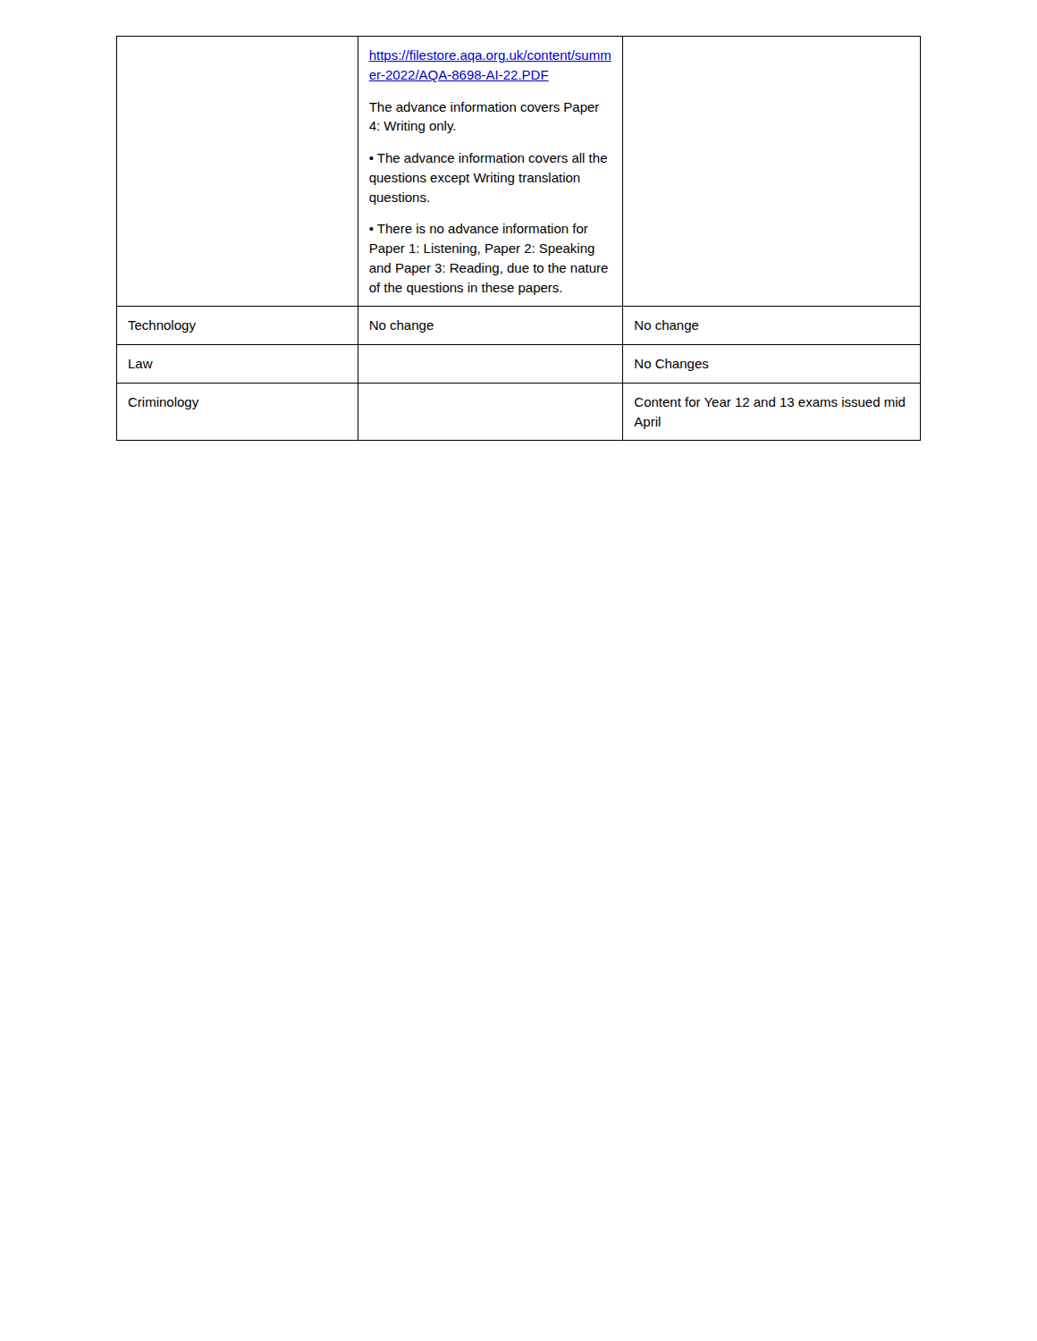| | https://filestore.aqa.org.uk/content/summer-2022/AQA-8698-AI-22.PDF The advance information covers Paper 4: Writing only. • The advance information covers all the questions except Writing translation questions. • There is no advance information for Paper 1: Listening, Paper 2: Speaking and Paper 3: Reading, due to the nature of the questions in these papers. | |
| Technology | No change | No change |
| Law | | No Changes |
| Criminology | | Content for Year 12 and 13 exams issued mid April |